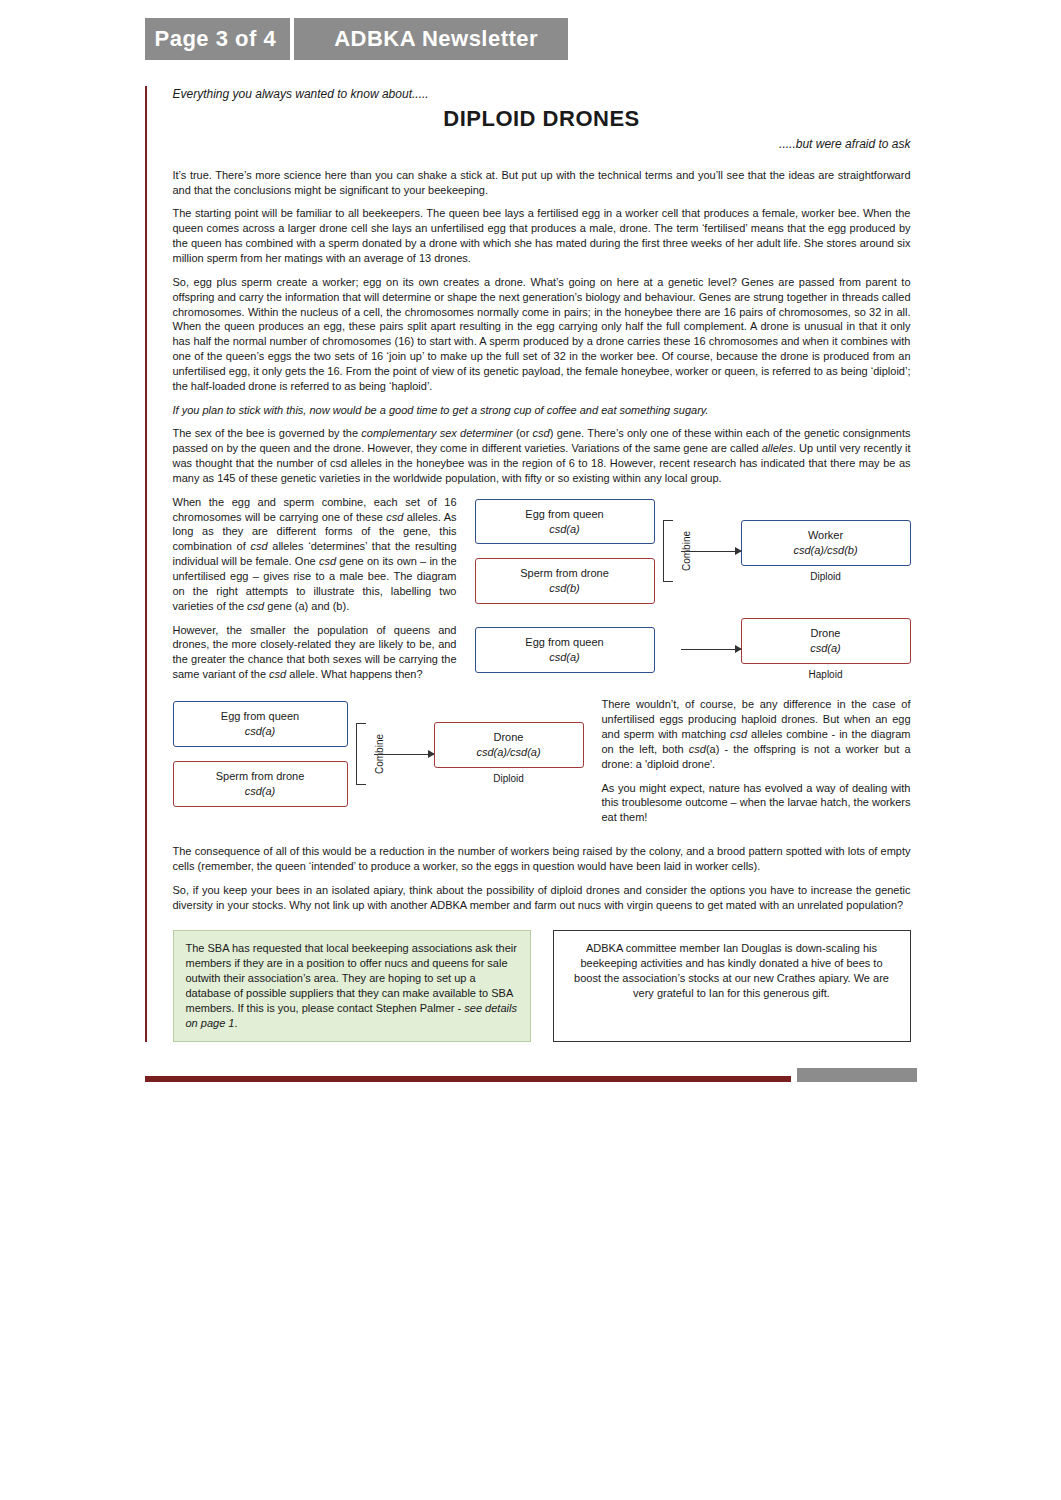Page 3 of 4
ADBKA Newsletter
Everything you always wanted to know about.....
DIPLOID DRONES
.....but were afraid to ask
It’s true. There’s more science here than you can shake a stick at. But put up with the technical terms and you’ll see that the ideas are straightforward and that the conclusions might be significant to your beekeeping.
The starting point will be familiar to all beekeepers. The queen bee lays a fertilised egg in a worker cell that produces a female, worker bee. When the queen comes across a larger drone cell she lays an unfertilised egg that produces a male, drone. The term ‘fertilised’ means that the egg produced by the queen has combined with a sperm donated by a drone with which she has mated during the first three weeks of her adult life. She stores around six million sperm from her matings with an average of 13 drones.
So, egg plus sperm create a worker; egg on its own creates a drone. What’s going on here at a genetic level? Genes are passed from parent to offspring and carry the information that will determine or shape the next generation’s biology and behaviour. Genes are strung together in threads called chromosomes. Within the nucleus of a cell, the chromosomes normally come in pairs; in the honeybee there are 16 pairs of chromosomes, so 32 in all. When the queen produces an egg, these pairs split apart resulting in the egg carrying only half the full complement. A drone is unusual in that it only has half the normal number of chromosomes (16) to start with. A sperm produced by a drone carries these 16 chromosomes and when it combines with one of the queen’s eggs the two sets of 16 ‘join up’ to make up the full set of 32 in the worker bee. Of course, because the drone is produced from an unfertilised egg, it only gets the 16. From the point of view of its genetic payload, the female honeybee, worker or queen, is referred to as being ‘diploid’; the half-loaded drone is referred to as being ‘haploid’.
If you plan to stick with this, now would be a good time to get a strong cup of coffee and eat something sugary.
The sex of the bee is governed by the complementary sex determiner (or csd) gene. There’s only one of these within each of the genetic consignments passed on by the queen and the drone. However, they come in different varieties. Variations of the same gene are called alleles. Up until very recently it was thought that the number of csd alleles in the honeybee was in the region of 6 to 18. However, recent research has indicated that there may be as many as 145 of these genetic varieties in the worldwide population, with fifty or so existing within any local group.
When the egg and sperm combine, each set of 16 chromosomes will be carrying one of these csd alleles. As long as they are different forms of the gene, this combination of csd alleles ‘determines’ that the resulting individual will be female. One csd gene on its own – in the unfertilised egg – gives rise to a male bee. The diagram on the right attempts to illustrate this, labelling two varieties of the csd gene (a) and (b).
However, the smaller the population of queens and drones, the more closely-related they are likely to be, and the greater the chance that both sexes will be carrying the same variant of the csd allele. What happens then?
Egg from queen
csd(a)
Sperm from drone
csd(b)
Combine
Worker
csd(a)/csd(b)
Diploid
Egg from queen
csd(a)
Drone
csd(a)
Haploid
Egg from queen
csd(a)
Sperm from drone
csd(a)
Combine
Drone
csd(a)/csd(a)
Diploid
There wouldn’t, of course, be any difference in the case of unfertilised eggs producing haploid drones. But when an egg and sperm with matching csd alleles combine - in the diagram on the left, both csd(a) - the offspring is not a worker but a drone: a 'diploid drone'.
As you might expect, nature has evolved a way of dealing with this troublesome outcome – when the larvae hatch, the workers eat them!
The consequence of all of this would be a reduction in the number of workers being raised by the colony, and a brood pattern spotted with lots of empty cells (remember, the queen ‘intended’ to produce a worker, so the eggs in question would have been laid in worker cells).
So, if you keep your bees in an isolated apiary, think about the possibility of diploid drones and consider the options you have to increase the genetic diversity in your stocks. Why not link up with another ADBKA member and farm out nucs with virgin queens to get mated with an unrelated population?
The SBA has requested that local beekeeping associations ask their members if they are in a position to offer nucs and queens for sale outwith their association’s area. They are hoping to set up a database of possible suppliers that they can make available to SBA members. If this is you, please contact Stephen Palmer - see details on page 1.
ADBKA committee member Ian Douglas is down-scaling his beekeeping activities and has kindly donated a hive of bees to boost the association’s stocks at our new Crathes apiary. We are very grateful to Ian for this generous gift.